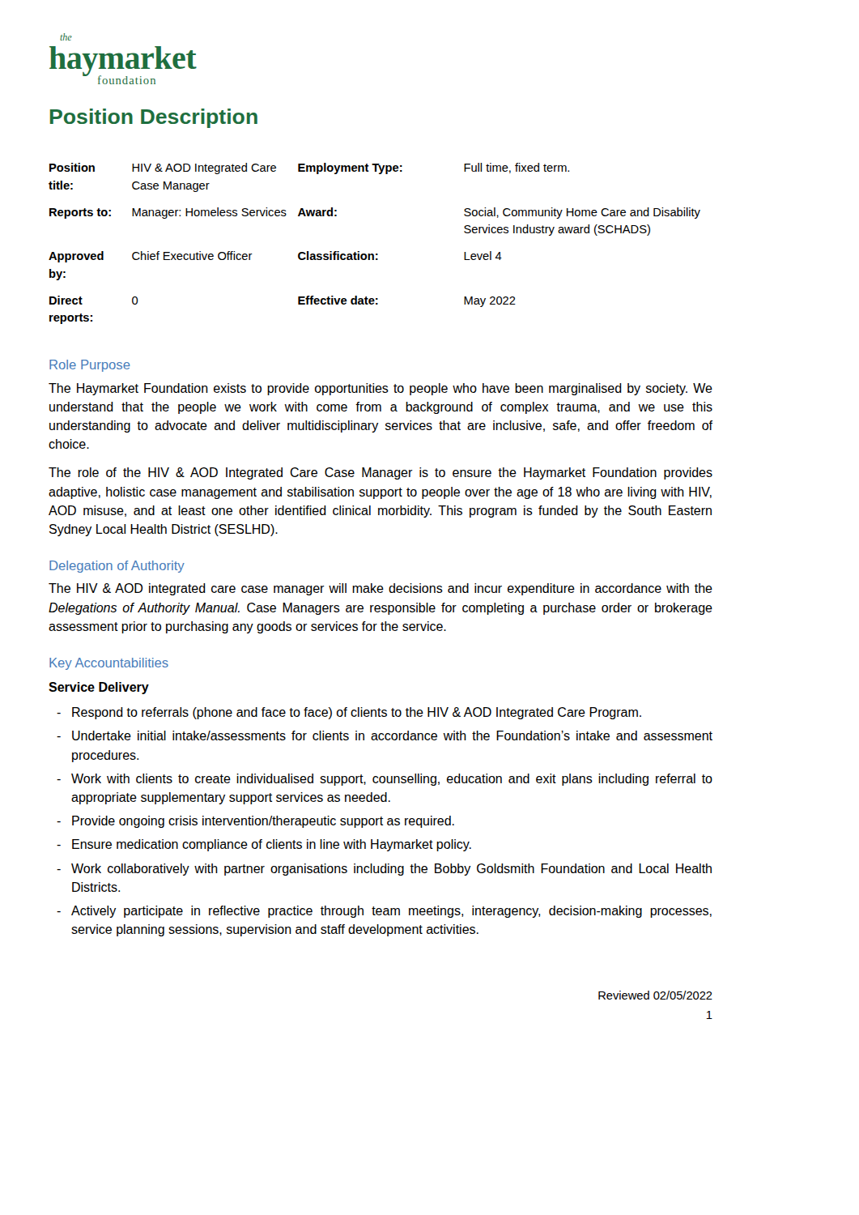the haymarket foundation
Position Description
| Position title: | HIV & AOD Integrated Care Case Manager | Employment Type: | Full time, fixed term. |
| Reports to: | Manager: Homeless Services | Award: | Social, Community Home Care and Disability Services Industry award (SCHADS) |
| Approved by: | Chief Executive Officer | Classification: | Level 4 |
| Direct reports: | 0 | Effective date: | May 2022 |
Role Purpose
The Haymarket Foundation exists to provide opportunities to people who have been marginalised by society. We understand that the people we work with come from a background of complex trauma, and we use this understanding to advocate and deliver multidisciplinary services that are inclusive, safe, and offer freedom of choice.
The role of the HIV & AOD Integrated Care Case Manager is to ensure the Haymarket Foundation provides adaptive, holistic case management and stabilisation support to people over the age of 18 who are living with HIV, AOD misuse, and at least one other identified clinical morbidity. This program is funded by the South Eastern Sydney Local Health District (SESLHD).
Delegation of Authority
The HIV & AOD integrated care case manager will make decisions and incur expenditure in accordance with the Delegations of Authority Manual. Case Managers are responsible for completing a purchase order or brokerage assessment prior to purchasing any goods or services for the service.
Key Accountabilities
Service Delivery
Respond to referrals (phone and face to face) of clients to the HIV & AOD Integrated Care Program.
Undertake initial intake/assessments for clients in accordance with the Foundation’s intake and assessment procedures.
Work with clients to create individualised support, counselling, education and exit plans including referral to appropriate supplementary support services as needed.
Provide ongoing crisis intervention/therapeutic support as required.
Ensure medication compliance of clients in line with Haymarket policy.
Work collaboratively with partner organisations including the Bobby Goldsmith Foundation and Local Health Districts.
Actively participate in reflective practice through team meetings, interagency, decision-making processes, service planning sessions, supervision and staff development activities.
Reviewed 02/05/2022 1